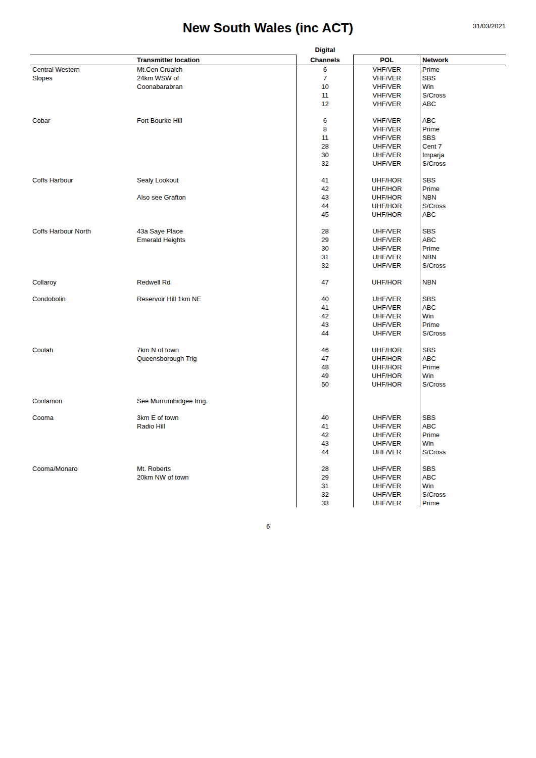31/03/2021
New South Wales (inc ACT)
| | | Digital | | |
| --- | --- | --- | --- | --- |
| | Transmitter location | Channels | POL | Network |
| Central Western | Mt.Cen Cruaich | 6 | VHF/VER | Prime |
| Slopes | 24km WSW of | 7 | VHF/VER | SBS |
| | Coonabarabran | 10 | VHF/VER | Win |
| | | 11 | VHF/VER | S/Cross |
| | | 12 | VHF/VER | ABC |
| Cobar | Fort Bourke Hill | 6 | VHF/VER | ABC |
| | | 8 | VHF/VER | Prime |
| | | 11 | VHF/VER | SBS |
| | | 28 | UHF/VER | Cent 7 |
| | | 30 | UHF/VER | Imparja |
| | | 32 | UHF/VER | S/Cross |
| Coffs Harbour | Sealy Lookout | 41 | UHF/HOR | SBS |
| | | 42 | UHF/HOR | Prime |
| | Also see Grafton | 43 | UHF/HOR | NBN |
| | | 44 | UHF/HOR | S/Cross |
| | | 45 | UHF/HOR | ABC |
| Coffs Harbour North | 43a Saye Place | 28 | UHF/VER | SBS |
| | Emerald Heights | 29 | UHF/VER | ABC |
| | | 30 | UHF/VER | Prime |
| | | 31 | UHF/VER | NBN |
| | | 32 | UHF/VER | S/Cross |
| Collaroy | Redwell Rd | 47 | UHF/HOR | NBN |
| Condobolin | Reservoir Hill 1km NE | 40 | UHF/VER | SBS |
| | | 41 | UHF/VER | ABC |
| | | 42 | UHF/VER | Win |
| | | 43 | UHF/VER | Prime |
| | | 44 | UHF/VER | S/Cross |
| Coolah | 7km N of town | 46 | UHF/HOR | SBS |
| | Queensborough Trig | 47 | UHF/HOR | ABC |
| | | 48 | UHF/HOR | Prime |
| | | 49 | UHF/HOR | Win |
| | | 50 | UHF/HOR | S/Cross |
| Coolamon | See Murrumbidgee Irrig. | | | |
| Cooma | 3km E of town | 40 | UHF/VER | SBS |
| | Radio Hill | 41 | UHF/VER | ABC |
| | | 42 | UHF/VER | Prime |
| | | 43 | UHF/VER | Win |
| | | 44 | UHF/VER | S/Cross |
| Cooma/Monaro | Mt. Roberts | 28 | UHF/VER | SBS |
| | 20km NW of town | 29 | UHF/VER | ABC |
| | | 31 | UHF/VER | Win |
| | | 32 | UHF/VER | S/Cross |
| | | 33 | UHF/VER | Prime |
6